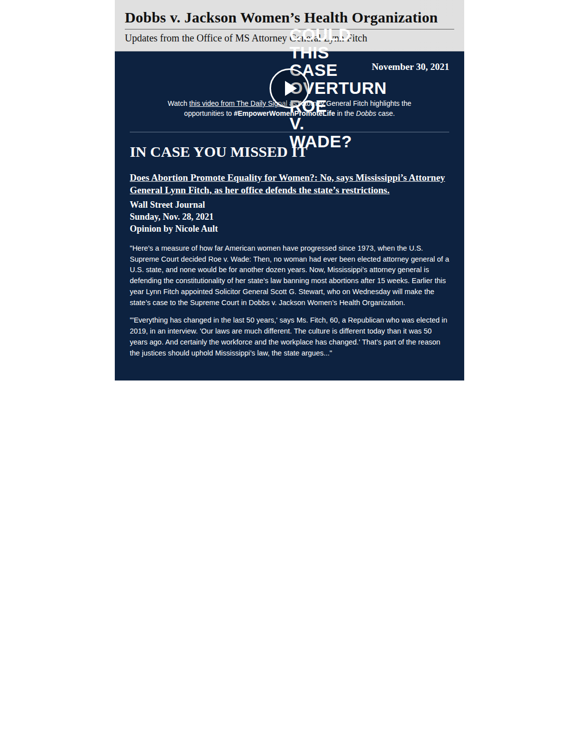Dobbs v. Jackson Women’s Health Organization
Updates from the Office of MS Attorney General Lynn Fitch
November 30, 2021
Could
this case
overturn
Roe v. Wade?
Watch this video from The Daily Signal as Attorney General Fitch highlights the opportunities to #EmpowerWomenPromoteLife in the Dobbs case.
IN CASE YOU MISSED IT
Does Abortion Promote Equality for Women?: No, says Mississippi’s Attorney General Lynn Fitch, as her office defends the state’s restrictions.
Wall Street Journal
Sunday, Nov. 28, 2021
Opinion by Nicole Ault
"Here’s a measure of how far American women have progressed since 1973, when the U.S. Supreme Court decided Roe v. Wade: Then, no woman had ever been elected attorney general of a U.S. state, and none would be for another dozen years. Now, Mississippi’s attorney general is defending the constitutionality of her state’s law banning most abortions after 15 weeks. Earlier this year Lynn Fitch appointed Solicitor General Scott G. Stewart, who on Wednesday will make the state’s case to the Supreme Court in Dobbs v. Jackson Women’s Health Organization.
"'Everything has changed in the last 50 years,' says Ms. Fitch, 60, a Republican who was elected in 2019, in an interview. 'Our laws are much different. The culture is different today than it was 50 years ago. And certainly the workforce and the workplace has changed.' That’s part of the reason the justices should uphold Mississippi’s law, the state argues..."